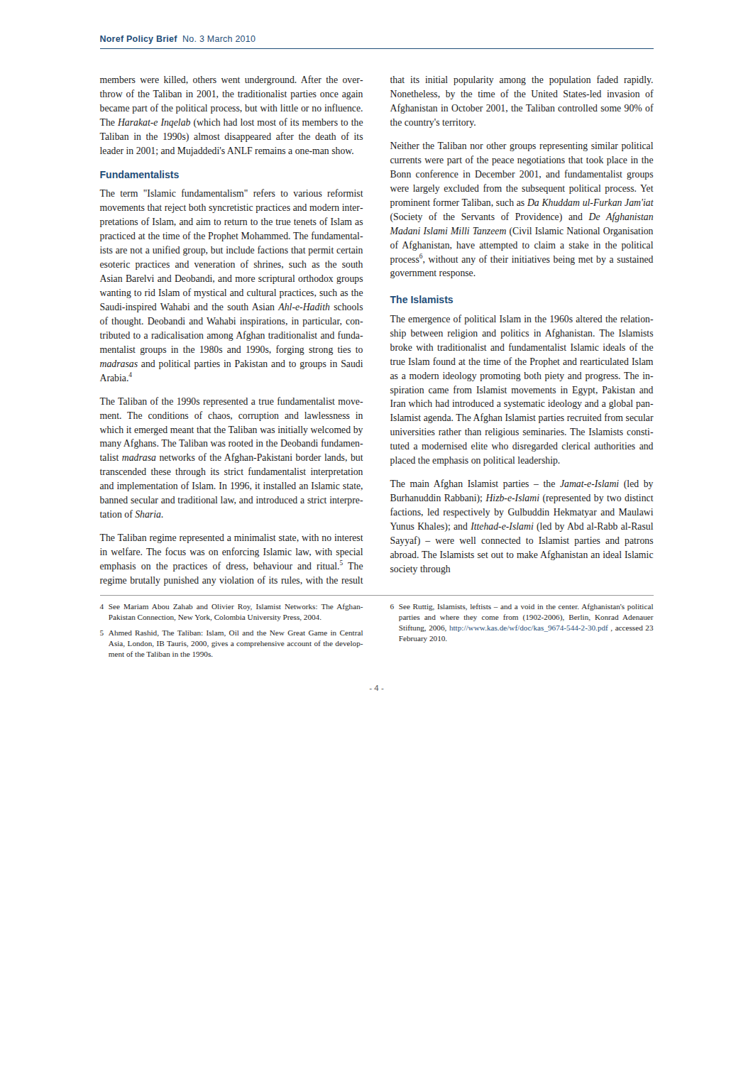Noref Policy Brief No. 3 March 2010
members were killed, others went underground. After the overthrow of the Taliban in 2001, the traditionalist parties once again became part of the political process, but with little or no influence. The Harakat-e Inqelab (which had lost most of its members to the Taliban in the 1990s) almost disappeared after the death of its leader in 2001; and Mujaddedi's ANLF remains a one-man show.
Fundamentalists
The term "Islamic fundamentalism" refers to various reformist movements that reject both syncretistic practices and modern interpretations of Islam, and aim to return to the true tenets of Islam as practiced at the time of the Prophet Mohammed. The fundamentalists are not a unified group, but include factions that permit certain esoteric practices and veneration of shrines, such as the south Asian Barelvi and Deobandi, and more scriptural orthodox groups wanting to rid Islam of mystical and cultural practices, such as the Saudi-inspired Wahabi and the south Asian Ahl-e-Hadith schools of thought. Deobandi and Wahabi inspirations, in particular, contributed to a radicalisation among Afghan traditionalist and fundamentalist groups in the 1980s and 1990s, forging strong ties to madrasas and political parties in Pakistan and to groups in Saudi Arabia.4
The Taliban of the 1990s represented a true fundamentalist movement. The conditions of chaos, corruption and lawlessness in which it emerged meant that the Taliban was initially welcomed by many Afghans. The Taliban was rooted in the Deobandi fundamentalist madrasa networks of the Afghan-Pakistani border lands, but transcended these through its strict fundamentalist interpretation and implementation of Islam. In 1996, it installed an Islamic state, banned secular and traditional law, and introduced a strict interpretation of Sharia.
The Taliban regime represented a minimalist state, with no interest in welfare. The focus was on enforcing Islamic law, with special emphasis on the practices of dress, behaviour and ritual.5 The regime brutally punished any violation of its rules, with the result that its initial popularity among the population faded rapidly. Nonetheless, by the time of the United States-led invasion of Afghanistan in October 2001, the Taliban controlled some 90% of the country's territory.
Neither the Taliban nor other groups representing similar political currents were part of the peace negotiations that took place in the Bonn conference in December 2001, and fundamentalist groups were largely excluded from the subsequent political process. Yet prominent former Taliban, such as Da Khuddam ul-Furkan Jam'iat (Society of the Servants of Providence) and De Afghanistan Madani Islami Milli Tanzeem (Civil Islamic National Organisation of Afghanistan, have attempted to claim a stake in the political process6, without any of their initiatives being met by a sustained government response.
The Islamists
The emergence of political Islam in the 1960s altered the relationship between religion and politics in Afghanistan. The Islamists broke with traditionalist and fundamentalist Islamic ideals of the true Islam found at the time of the Prophet and rearticulated Islam as a modern ideology promoting both piety and progress. The inspiration came from Islamist movements in Egypt, Pakistan and Iran which had introduced a systematic ideology and a global pan-Islamist agenda. The Afghan Islamist parties recruited from secular universities rather than religious seminaries. The Islamists constituted a modernised elite who disregarded clerical authorities and placed the emphasis on political leadership.
The main Afghan Islamist parties – the Jamat-e-Islami (led by Burhanuddin Rabbani); Hizb-e-Islami (represented by two distinct factions, led respectively by Gulbuddin Hekmatyar and Maulawi Yunus Khales); and Ittehad-e-Islami (led by Abd al-Rabb al-Rasul Sayyaf) – were well connected to Islamist parties and patrons abroad. The Islamists set out to make Afghanistan an ideal Islamic society through
4 See Mariam Abou Zahab and Olivier Roy, Islamist Networks: The Afghan-Pakistan Connection, New York, Colombia University Press, 2004.
5 Ahmed Rashid, The Taliban: Islam, Oil and the New Great Game in Central Asia, London, IB Tauris, 2000, gives a comprehensive account of the development of the Taliban in the 1990s.
6 See Ruttig, Islamists, leftists – and a void in the center. Afghanistan's political parties and where they come from (1902-2006), Berlin, Konrad Adenauer Stiftung, 2006, http://www.kas.de/wf/doc/kas_9674-544-2-30.pdf , accessed 23 February 2010.
- 4 -